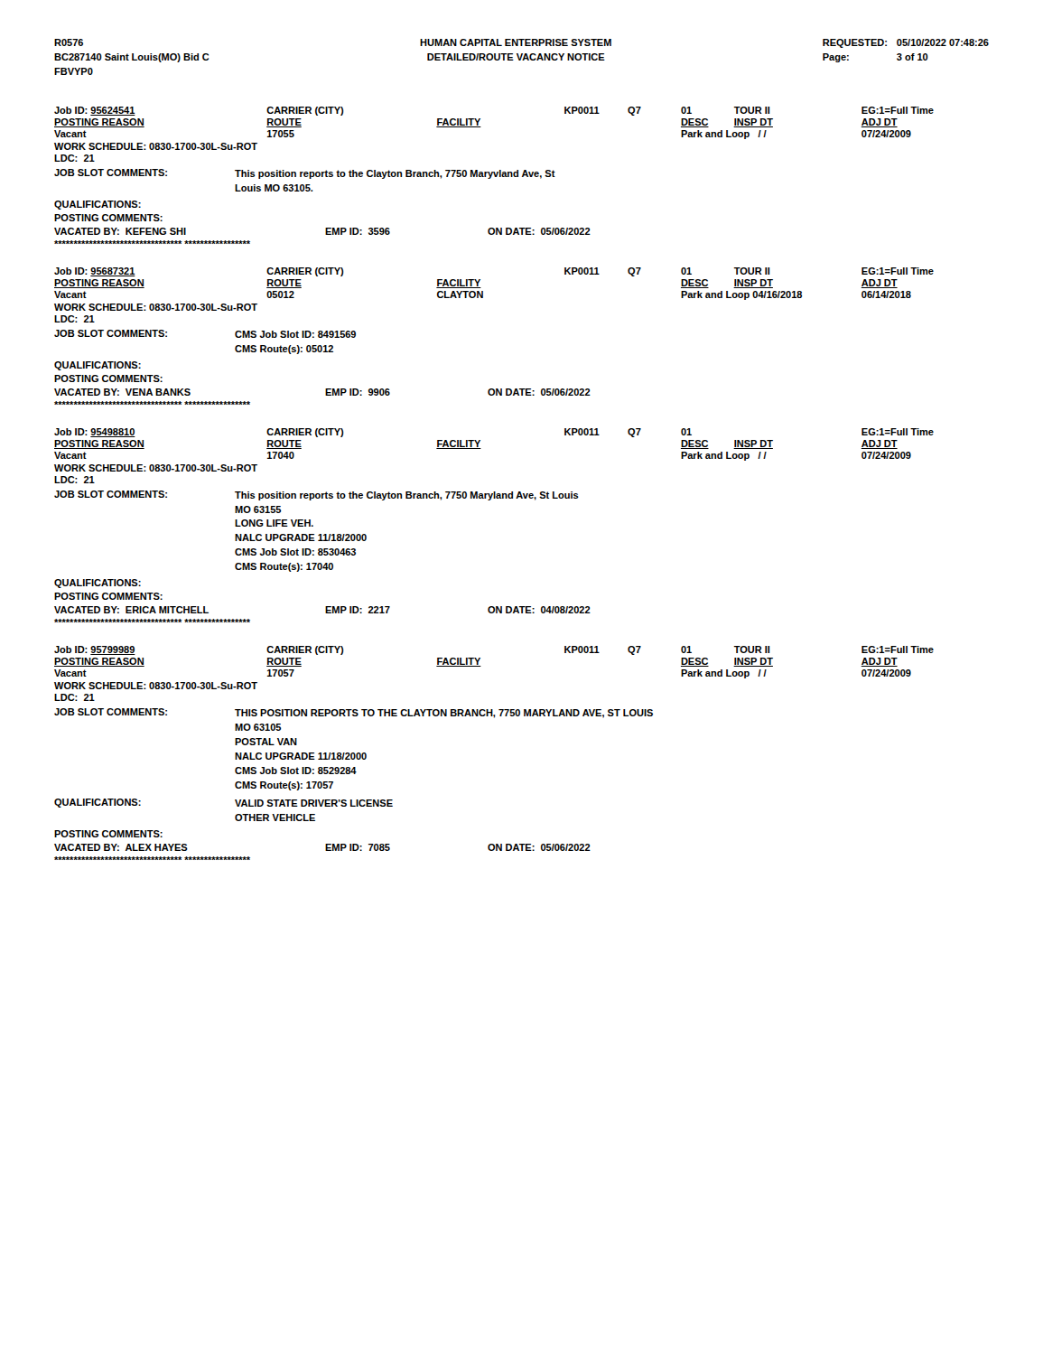R0576
BC287140 Saint Louis(MO) Bid C
FBVYP0
HUMAN CAPITAL ENTERPRISE SYSTEM
DETAILED/ROUTE VACANCY NOTICE
REQUESTED:
Page:
05/10/2022 07:48:26
3 of 10
| Job ID: 95624541 | CARRIER (CITY) | | KP0011 | Q7 | 01 | TOUR II | EG:1=Full Time |
| POSTING REASON | ROUTE | FACILITY | | | DESC | INSP DT | ADJ DT | |
| Vacant | 17055 | | | | Park and Loop / / | 07/24/2009 | |
WORK SCHEDULE: 0830-1700-30L-Su-ROT
LDC: 21
JOB SLOT COMMENTS:
This position reports to the Clayton Branch, 7750 Maryvland Ave, St
Louis MO 63105.
QUALIFICATIONS:
POSTING COMMENTS:
VACATED BY: KEFENG SHI
EMP ID: 3596
ON DATE: 05/06/2022
********************************* *****************
| Job ID: 95687321 | CARRIER (CITY) | | KP0011 | Q7 | 01 | TOUR II | EG:1=Full Time |
| POSTING REASON | ROUTE | FACILITY | | | DESC | INSP DT | ADJ DT | |
| Vacant | 05012 | CLAYTON | | | Park and Loop 04/16/2018 | 06/14/2018 | |
WORK SCHEDULE: 0830-1700-30L-Su-ROT
LDC: 21
JOB SLOT COMMENTS:
CMS Job Slot ID: 8491569
CMS Route(s): 05012
QUALIFICATIONS:
POSTING COMMENTS:
VACATED BY: VENA BANKS
EMP ID: 9906
ON DATE: 05/06/2022
********************************* *****************
| Job ID: 95498810 | CARRIER (CITY) | | KP0011 | Q7 | 01 | | EG:1=Full Time |
| POSTING REASON | ROUTE | FACILITY | | | DESC | INSP DT | ADJ DT | |
| Vacant | 17040 | | | | Park and Loop / / | 07/24/2009 | |
WORK SCHEDULE: 0830-1700-30L-Su-ROT
LDC: 21
JOB SLOT COMMENTS:
This position reports to the Clayton Branch, 7750 Maryland Ave, St Louis
MO 63155
LONG LIFE VEH.
NALC UPGRADE 11/18/2000
CMS Job Slot ID: 8530463
CMS Route(s): 17040
QUALIFICATIONS:
POSTING COMMENTS:
VACATED BY: ERICA MITCHELL
EMP ID: 2217
ON DATE: 04/08/2022
********************************* *****************
| Job ID: 95799989 | CARRIER (CITY) | | KP0011 | Q7 | 01 | TOUR II | EG:1=Full Time |
| POSTING REASON | ROUTE | FACILITY | | | DESC | INSP DT | ADJ DT | |
| Vacant | 17057 | | | | Park and Loop / / | 07/24/2009 | |
WORK SCHEDULE: 0830-1700-30L-Su-ROT
LDC: 21
JOB SLOT COMMENTS:
THIS POSITION REPORTS TO THE CLAYTON BRANCH, 7750 MARYLAND AVE, ST LOUIS
MO 63105
POSTAL VAN
NALC UPGRADE 11/18/2000
CMS Job Slot ID: 8529284
CMS Route(s): 17057
QUALIFICATIONS:
VALID STATE DRIVER'S LICENSE
OTHER VEHICLE
POSTING COMMENTS:
VACATED BY: ALEX HAYES
EMP ID: 7085
ON DATE: 05/06/2022
********************************* *****************